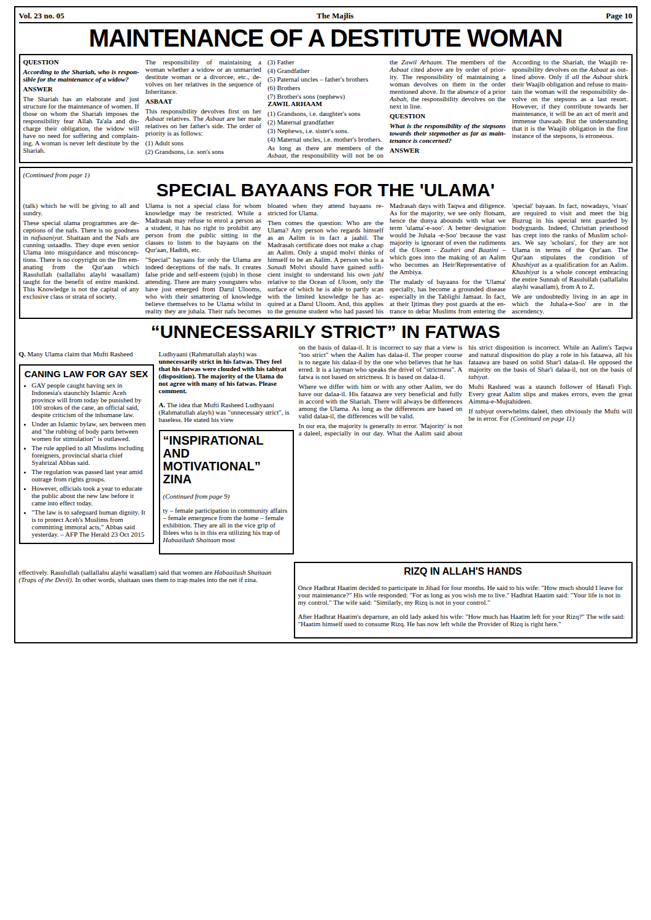Vol. 23 no. 05
The Majlis
Page 10
MAINTENANCE OF A DESTITUTE WOMAN
QUESTION
According to the Shariah, who is responsible for the maintenance of a widow?
ANSWER
The Shariah has an elaborate and just structure for the maintenance of women. If those on whom the Shariah imposes the responsibility fear Allah Ta'ala and discharge their obligation, the widow will have no need for suffering and complaining. A woman is never left destitute by the Shariah.
The responsibility of maintaining a woman whether a widow or an unmarried destitute woman or a divorcee, etc., devolves on her relatives in the sequence of Inheritance.
Asbaat
This responsibility devolves first on her Asbaat relatives. The Asbaat are her male relatives on her father's side. The order of priority is as follows:
(1) Adult sons
(2) Grandsons, i.e. son's sons
(3) Father
(4) Grandfather
(5) Paternal uncles – father's brothers
(6) Brothers
(7) Brother's sons (nephews)
Zawil Arhaam
(1) Grandsons, i.e. daughter's sons
(2) Maternal grandfather
(3) Nephews, i.e. sister's sons.
(4) Maternal uncles, i.e. mother's brothers.
As long as there are members of the Asbaat, the responsibility will not be on the Zawil Arhaam. The members of the Asbaat cited above are by order of priority. The responsibility of maintaining a woman devolves on them in the order mentioned above. In the absence of a prior Asbah, the responsibility devolves on the next in line.
QUESTION
What is the responsibility of the stepsons towards their stepmother as far as maintenance is concerned?
ANSWER
According to the Shariah, the Waajib responsibility devolves on the Asbaat as outlined above. Only if all the Asbaat shirk their Waajib obligation and refuse to maintain the woman will the responsibility devolve on the stepsons as a last resort. However, if they contribute towards her maintenance, it will be an act of merit and immense thawaab. But the understanding that it is the Waajib obligation in the first instance of the stepsons, is erroneous.
(Continued from page 1)
SPECIAL BAYAANS FOR THE 'ULAMA'
(talk) which he will be giving to all and sundry.
These special ulama programmes are deceptions of the nafs. There is no goodness in nafsaaniyat. Shaitaan and the Nafs are cunning ustaadhs. They dupe even senior Ulama into misguidance and misconceptions. There is no copyright on the Ilm emanating from the Qur'aan which Rasulullah (sallallahu alayhi wasallam) taught for the benefit of entire mankind. This Knowledge is not the capital of any exclusive class or strata of society.
Ulama is not a special class for whom knowledge may be restricted. While a Madrasah may refuse to enrol a person as a student, it has no right to prohibit any person from the public sitting in the classes to listen to the bayaans on the Qur'aan, Hadith, etc.
"Special" bayaans for only the Ulama are indeed deceptions of the nafs. It creates false pride and self-esteem (ujub) in those attending. There are many youngsters who have just emerged from Darul Ulooms, who with their smattering of knowledge believe themselves to be Ulama whilst in reality they are juhala. Their nafs becomes bloated when they attend bayaans restricted for Ulama.
Then comes the question: Who are the Ulama? Any person who regards himself as an Aalim is in fact a jaahil. The Madrasah certificate does not make a chap an Aalim. Only a stupid molvi thinks of himself to be an Aalim. A person who is a Sanadi Molvi should have gained sufficient insight to understand his own jahl relative to the Ocean of Uloom, only the surface of which he is able to partly scan with the limited knowledge he has acquired at a Darul Uloom. And, this applies to the genuine student who had passed his Madrasah days with Taqwa and diligence. As for the majority, we see only flotsam, hence the dunya abounds with what we term 'ulama'-e-soo'. A better designation would be Juhala -e-Soo' because the vast majority is ignorant of even the rudiments of the Uloom - Zaahiri and Baatini – which goes into the making of an Aalim who becomes an Heir/Representative of the Ambiya.
The malady of bayaans for the 'Ulama' specially, has become a grounded disease especially in the Tablighi Jamaat. In fact, at their Ijtimas they post guards at the entrance to debar Muslims from entering the 'special' bayaan. In fact, nowadays, 'visas' are required to visit and meet the big Buzrug in his special tent guarded by bodyguards. Indeed, Christian priesthood has crept into the ranks of Muslim scholars. We say 'scholars', for they are not Ulama in terms of the Qur'aan. The Qur'aan stipulates the condition of Khashiyat as a qualification for an Aalim. Khashiyat is a whole concept embracing the entire Sunnah of Rasulullah (sallallahu alayhi wasallam), from A to Z.
We are undoubtedly living in an age in which the Juhala-e-Soo' are in the ascendency.
“UNNECESSARILY STRICT” IN FATWAS
Q. Many Ulama claim that Mufti Rasheed
Caning law for gay sex
GAY people caught having sex in Indonesia's staunchly Islamic Aceh province will from today be punished by 100 strokes of the cane, an official said, despite criticism of the inhumane law.
Under an Islamic bylaw, sex between men and "the rubbing of body parts between women for stimulation" is outlawed.
The rule applied to all Muslims including foreigners, provincial sharia chief Syahrizal Abbas said.
The regulation was passed last year amid outrage from rights groups.
However, officials took a year to educate the public about the new law before it came into effect today.
"The law is to safeguard human dignity. It is to protect Aceh's Muslims from committing immoral acts," Abbas said yesterday. – AFP The Herald 23 Oct 2015
Ludhyaani (Rahmatullah alayh) was unnecessarily strict in his fatwas. They feel that his fatwas were clouded with his tabiyat (disposition). The majority of the Ulama do not agree with many of his fatwas. Please comment.
A. The idea that Mufti Rasheed Ludhyaani (Rahmatullah alayh) was "unnecessary strict", is baseless. He stated his view
“INSPIRATIONAL AND MOTIVATIONAL” ZINA
(Continued from page 9)
ty – female participation in community affairs – female emergence from the home – female exhibition. They are all in the vice grip of Iblees who is in this era utilizing his trap of Habaailush Shaitaan most
on the basis of dalaa-il. It is incorrect to say that a view is "too strict" when the Aalim has dalaa-il. The proper course is to negate his dalaa-il by the one who believes that he has erred. It is a layman who speaks the drivel of "strictness". A fatwa is not based on strictness. It is based on dalaa-il.
Where we differ with him or with any other Aalim, we do have our dalaa-il. His fataawa are very beneficial and fully in accord with the Shariah. There will always be differences among the Ulama. As long as the differences are based on valid dalaa-il, the differences will be valid.
In our era, the majority is generally in error. 'Majority' is not a daleel, especially in our day. What the Aalim said about his strict disposition is incorrect. While an Aalim's Taqwa and natural disposition do play a role in his fataawa, all his fataawa are based on solid Shar'i dalaa-il. He opposed the majority on the basis of Shar'i dalaa-il, not on the basis of tabiyat.
Mufti Rasheed was a staunch follower of Hanafi Fiqh. Every great Aalim slips and makes errors, even the great Aimma-e-Mujtahideen.
If tabiyat overwhelms daleel, then obviously the Mufti will be in error. For (Continued on page 11)
effectively. Rasulullah (sallallahu alayhi wasallam) said that women are Habaailush Shaitaan (Traps of the Devil). In other words, shaitaan uses them to trap males into the net if zina.
RIZQ IN ALLAH'S HANDS
Once Hadhrat Haatim decided to participate in Jihad for four months. He said to his wife: "How much should I leave for your maintenance?" His wife responded: "For as long as you wish me to live." Hadhrat Haatim said: "Your life is not in my control." The wife said: "Similarly, my Rizq is not in your control."
After Hadhrat Haatim's departure, an old lady asked his wife: "How much has Haatim left for your Rizq?" The wife said: "Haatim himself used to consume Rizq. He has now left while the Provider of Rizq is right here."